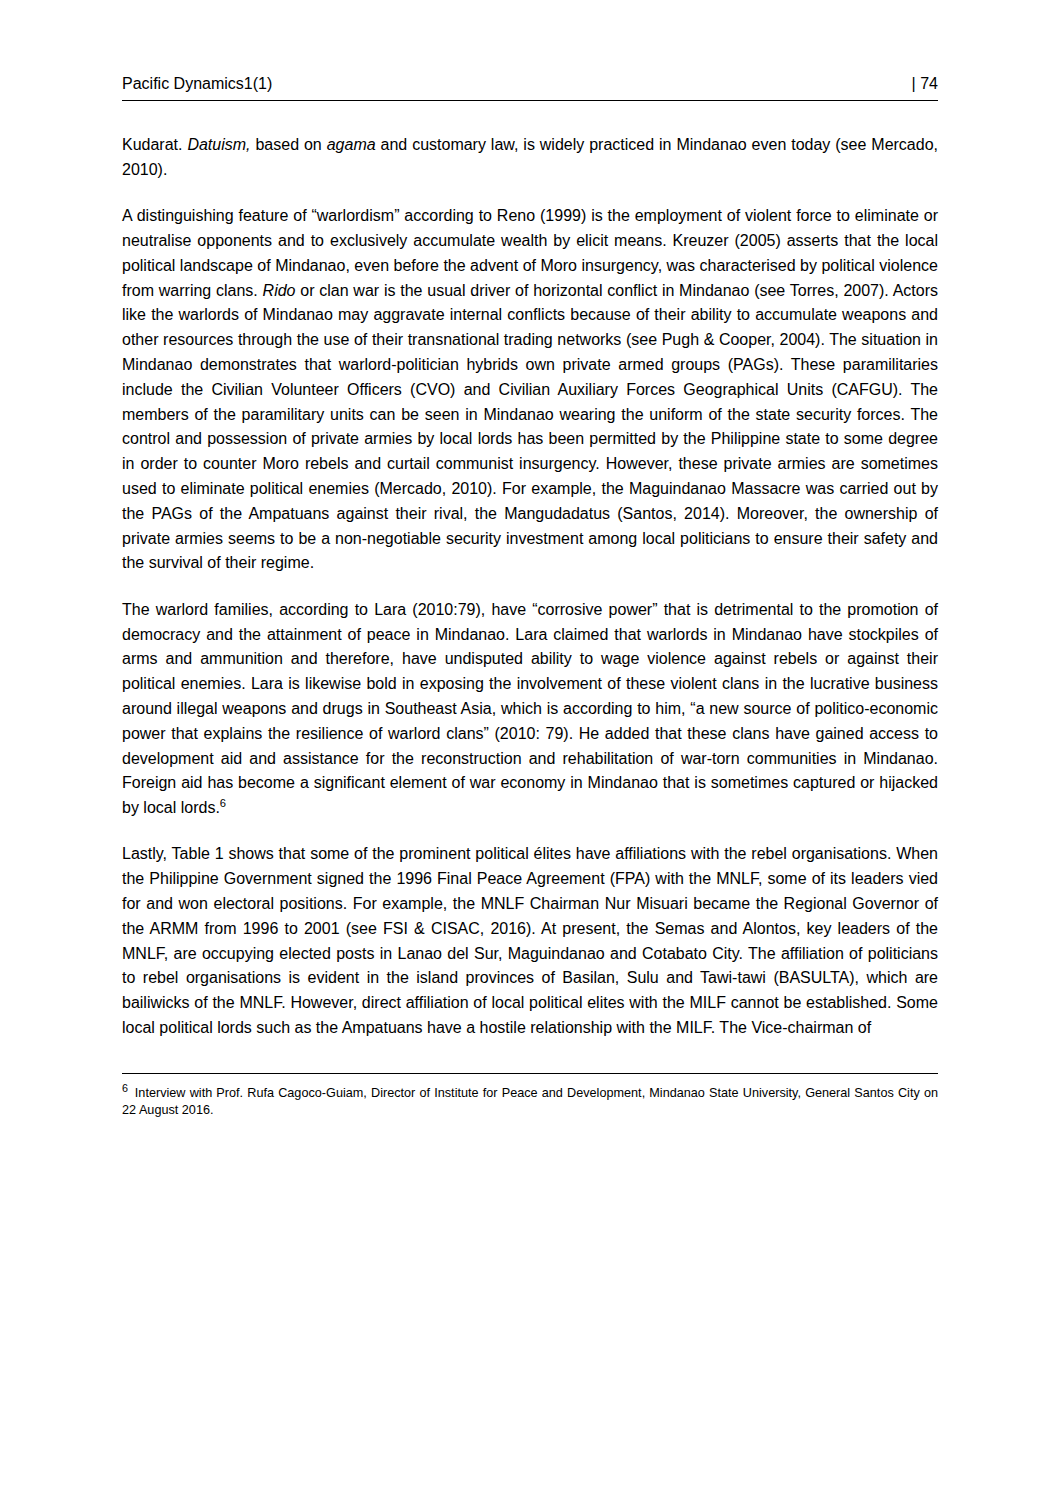Pacific Dynamics1(1)
| 74
Kudarat. Datuism, based on agama and customary law, is widely practiced in Mindanao even today (see Mercado, 2010).
A distinguishing feature of “warlordism” according to Reno (1999) is the employment of violent force to eliminate or neutralise opponents and to exclusively accumulate wealth by elicit means. Kreuzer (2005) asserts that the local political landscape of Mindanao, even before the advent of Moro insurgency, was characterised by political violence from warring clans. Rido or clan war is the usual driver of horizontal conflict in Mindanao (see Torres, 2007). Actors like the warlords of Mindanao may aggravate internal conflicts because of their ability to accumulate weapons and other resources through the use of their transnational trading networks (see Pugh & Cooper, 2004). The situation in Mindanao demonstrates that warlord-politician hybrids own private armed groups (PAGs). These paramilitaries include the Civilian Volunteer Officers (CVO) and Civilian Auxiliary Forces Geographical Units (CAFGU). The members of the paramilitary units can be seen in Mindanao wearing the uniform of the state security forces. The control and possession of private armies by local lords has been permitted by the Philippine state to some degree in order to counter Moro rebels and curtail communist insurgency. However, these private armies are sometimes used to eliminate political enemies (Mercado, 2010). For example, the Maguindanao Massacre was carried out by the PAGs of the Ampatuans against their rival, the Mangudadatus (Santos, 2014). Moreover, the ownership of private armies seems to be a non-negotiable security investment among local politicians to ensure their safety and the survival of their regime.
The warlord families, according to Lara (2010:79), have “corrosive power” that is detrimental to the promotion of democracy and the attainment of peace in Mindanao. Lara claimed that warlords in Mindanao have stockpiles of arms and ammunition and therefore, have undisputed ability to wage violence against rebels or against their political enemies. Lara is likewise bold in exposing the involvement of these violent clans in the lucrative business around illegal weapons and drugs in Southeast Asia, which is according to him, “a new source of politico-economic power that explains the resilience of warlord clans” (2010: 79). He added that these clans have gained access to development aid and assistance for the reconstruction and rehabilitation of war-torn communities in Mindanao. Foreign aid has become a significant element of war economy in Mindanao that is sometimes captured or hijacked by local lords.6
Lastly, Table 1 shows that some of the prominent political élites have affiliations with the rebel organisations. When the Philippine Government signed the 1996 Final Peace Agreement (FPA) with the MNLF, some of its leaders vied for and won electoral positions. For example, the MNLF Chairman Nur Misuari became the Regional Governor of the ARMM from 1996 to 2001 (see FSI & CISAC, 2016). At present, the Semas and Alontos, key leaders of the MNLF, are occupying elected posts in Lanao del Sur, Maguindanao and Cotabato City. The affiliation of politicians to rebel organisations is evident in the island provinces of Basilan, Sulu and Tawi-tawi (BASULTA), which are bailiwicks of the MNLF. However, direct affiliation of local political elites with the MILF cannot be established. Some local political lords such as the Ampatuans have a hostile relationship with the MILF. The Vice-chairman of
6 Interview with Prof. Rufa Cagoco-Guiam, Director of Institute for Peace and Development, Mindanao State University, General Santos City on 22 August 2016.